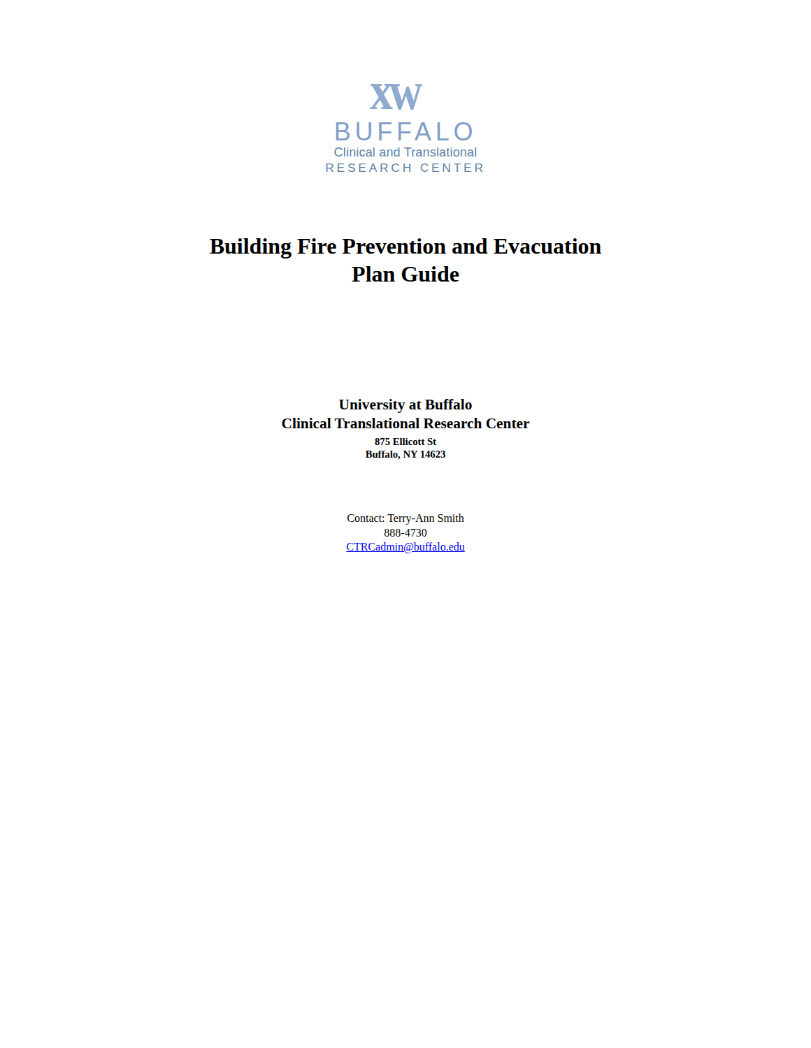xw    
BUFFALO
Clinical and Translational
RESEARCH CENTER
Building Fire Prevention and Evacuation
Plan Guide
University at Buffalo
Clinical Translational Research Center
875 Ellicott St
Buffalo, NY 14623
Contact: Terry-Ann Smith
888-4730
CTRCadmin@buffalo.edu